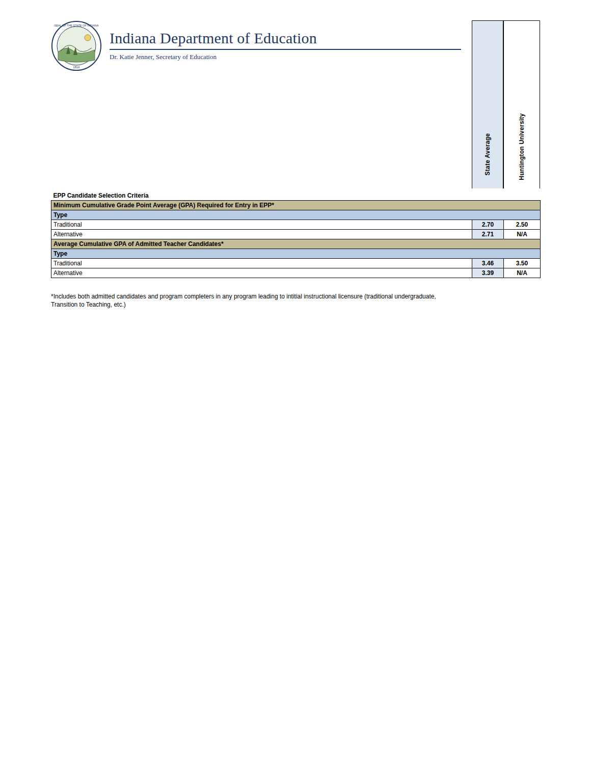SEAL OF THE STATE OF INDIANA 1816
Indiana Department of Education
Dr. Katie Jenner, Secretary of Education
State Average
Huntington University
| EPP Candidate Selection Criteria | | |
| Minimum Cumulative Grade Point Average (GPA) Required for Entry in EPP* |
| Type |
| Traditional | 2.70 | 2.50 |
| Alternative | 2.71 | N/A |
| Average Cumulative GPA of Admitted Teacher Candidates* |
| Type |
| Traditional | 3.46 | 3.50 |
| Alternative | 3.39 | N/A |
*Includes both admitted candidates and program completers in any program leading to intitial instructional licensure (traditional undergraduate, Transition to Teaching, etc.)